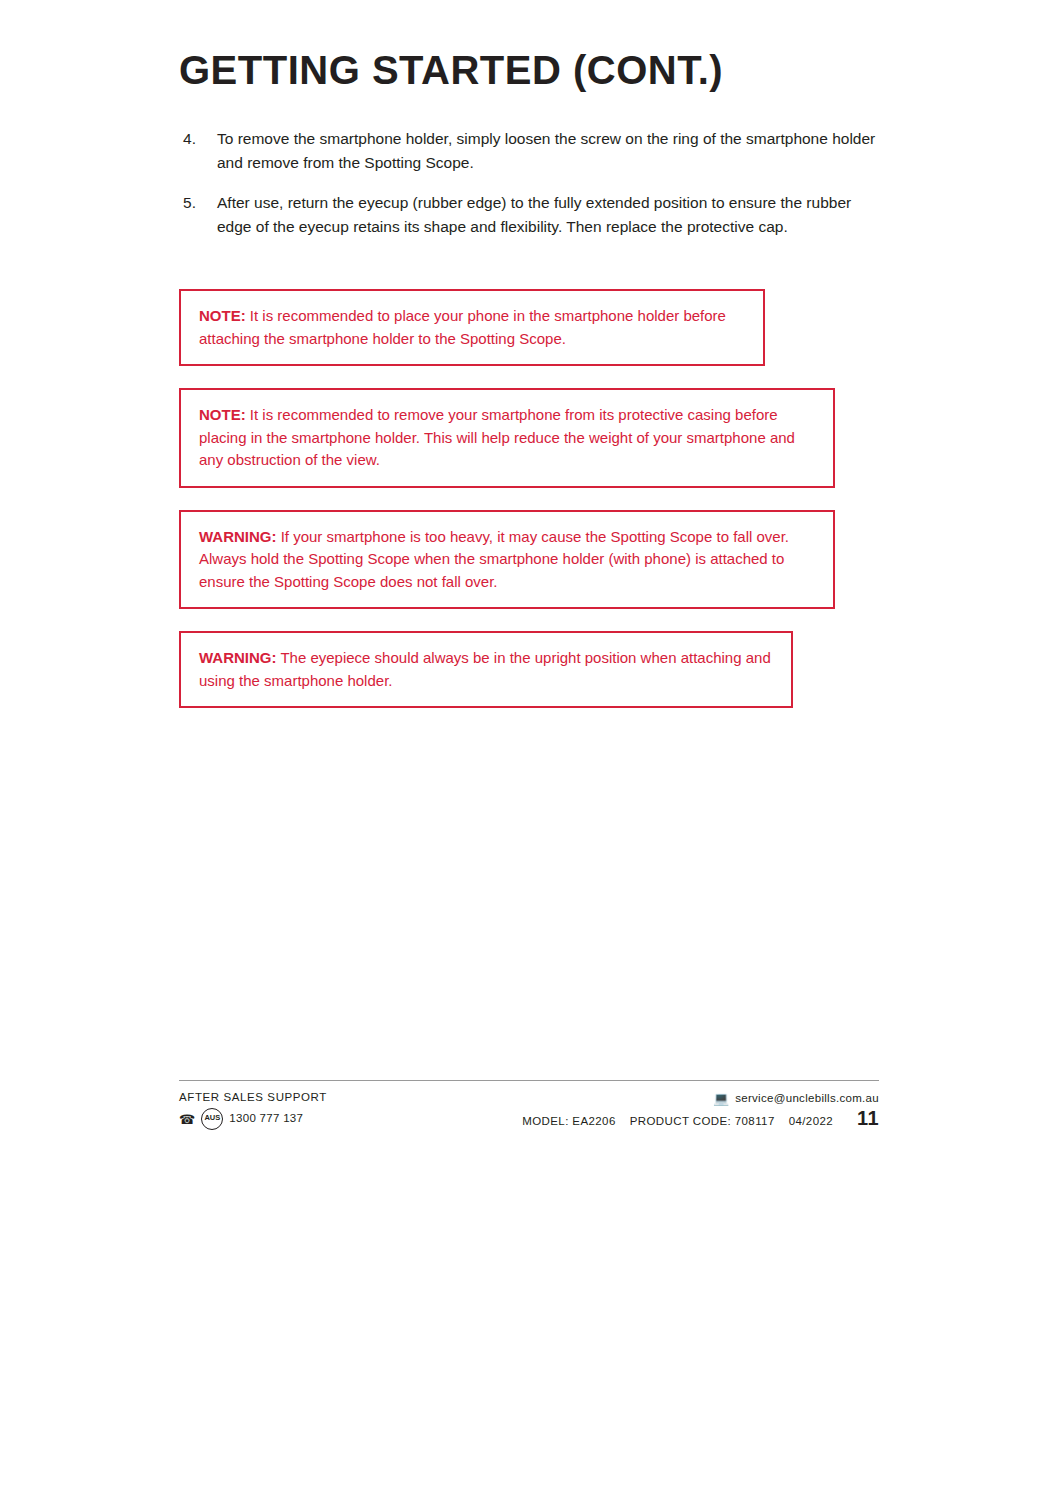Getting Started (Cont.)
To remove the smartphone holder, simply loosen the screw on the ring of the smartphone holder and remove from the Spotting Scope.
After use, return the eyecup (rubber edge) to the fully extended position to ensure the rubber edge of the eyecup retains its shape and flexibility. Then replace the protective cap.
NOTE: It is recommended to place your phone in the smartphone holder before attaching the smartphone holder to the Spotting Scope.
NOTE: It is recommended to remove your smartphone from its protective casing before placing in the smartphone holder. This will help reduce the weight of your smartphone and any obstruction of the view.
WARNING: If your smartphone is too heavy, it may cause the Spotting Scope to fall over. Always hold the Spotting Scope when the smartphone holder (with phone) is attached to ensure the Spotting Scope does not fall over.
WARNING: The eyepiece should always be in the upright position when attaching and using the smartphone holder.
AFTER SALES SUPPORT
☎ AUS 1300 777 137
💻 service@unclebills.com.au
MODEL: EA2206 PRODUCT CODE: 708117 04/2022 11